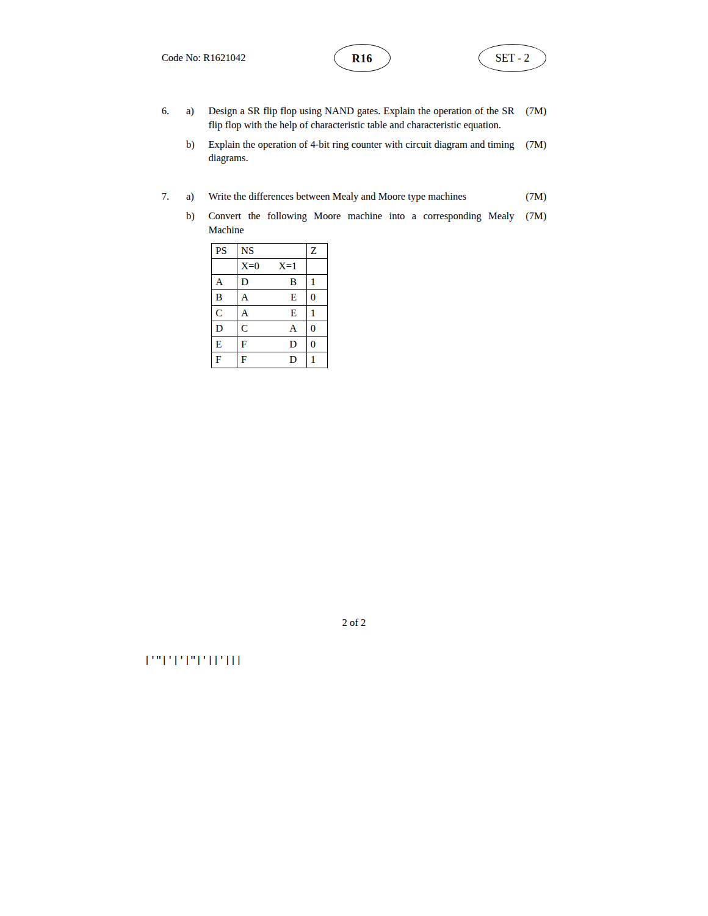Code No: R1621042
R16
SET - 2
| 6. | a) | Design a SR flip flop using NAND gates. Explain the operation of the SR flip flop with the help of characteristic table and characteristic equation. | (7M) |
| | b) | Explain the operation of 4-bit ring counter with circuit diagram and timing diagrams. | (7M) |
| 7. | a) | Write the differences between Mealy and Moore type machines | (7M) |
| | b) | Convert the following Moore machine into a corresponding Mealy Machine / PS / NS / Z / / / X=0 X=1 / / / A / D B / 1 / / B / A E / 0 / / C / A E / 1 / / D / C A / 0 / / E / F D / 0 / / F / F D / 1 / | (7M) |
2 of 2
|'"|'|'|"|'||'|||